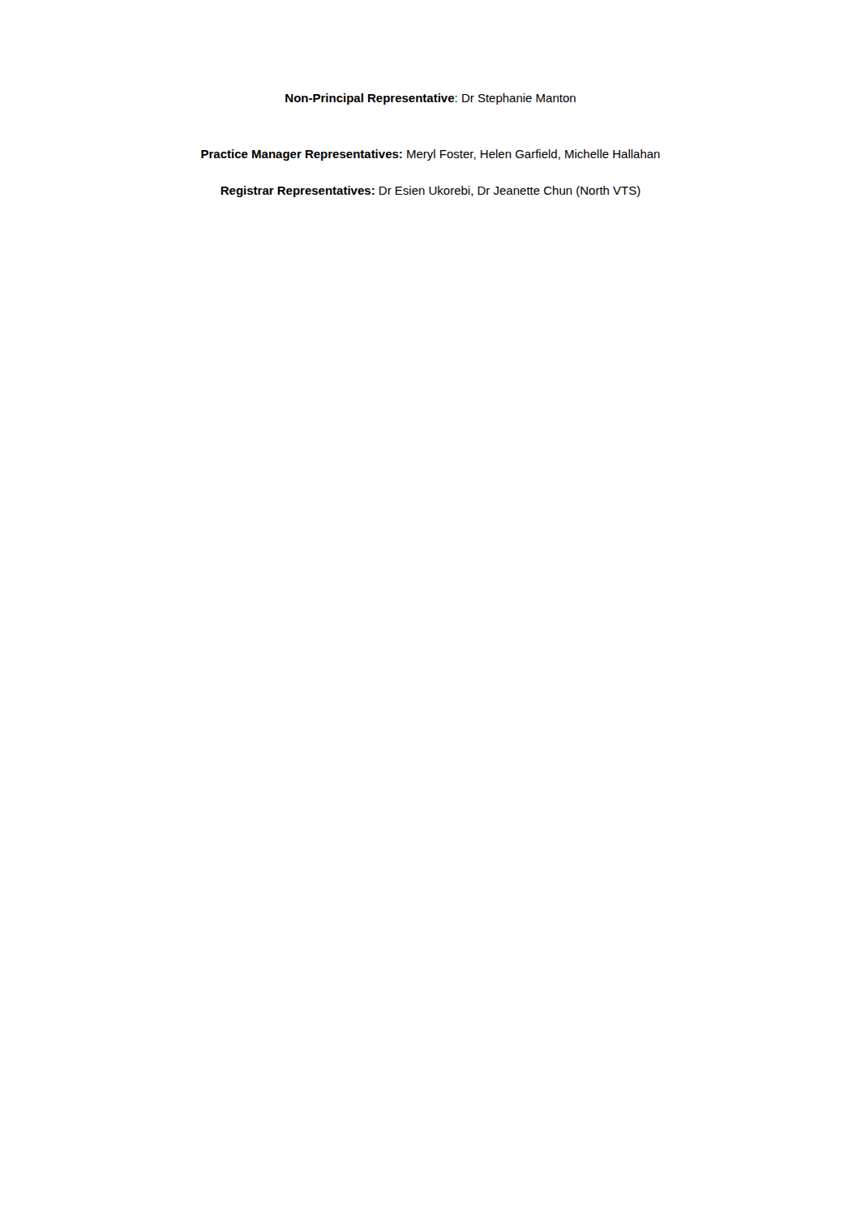Non-Principal Representative: Dr Stephanie Manton
Practice Manager Representatives: Meryl Foster, Helen Garfield, Michelle Hallahan
Registrar Representatives: Dr Esien Ukorebi, Dr Jeanette Chun (North VTS)